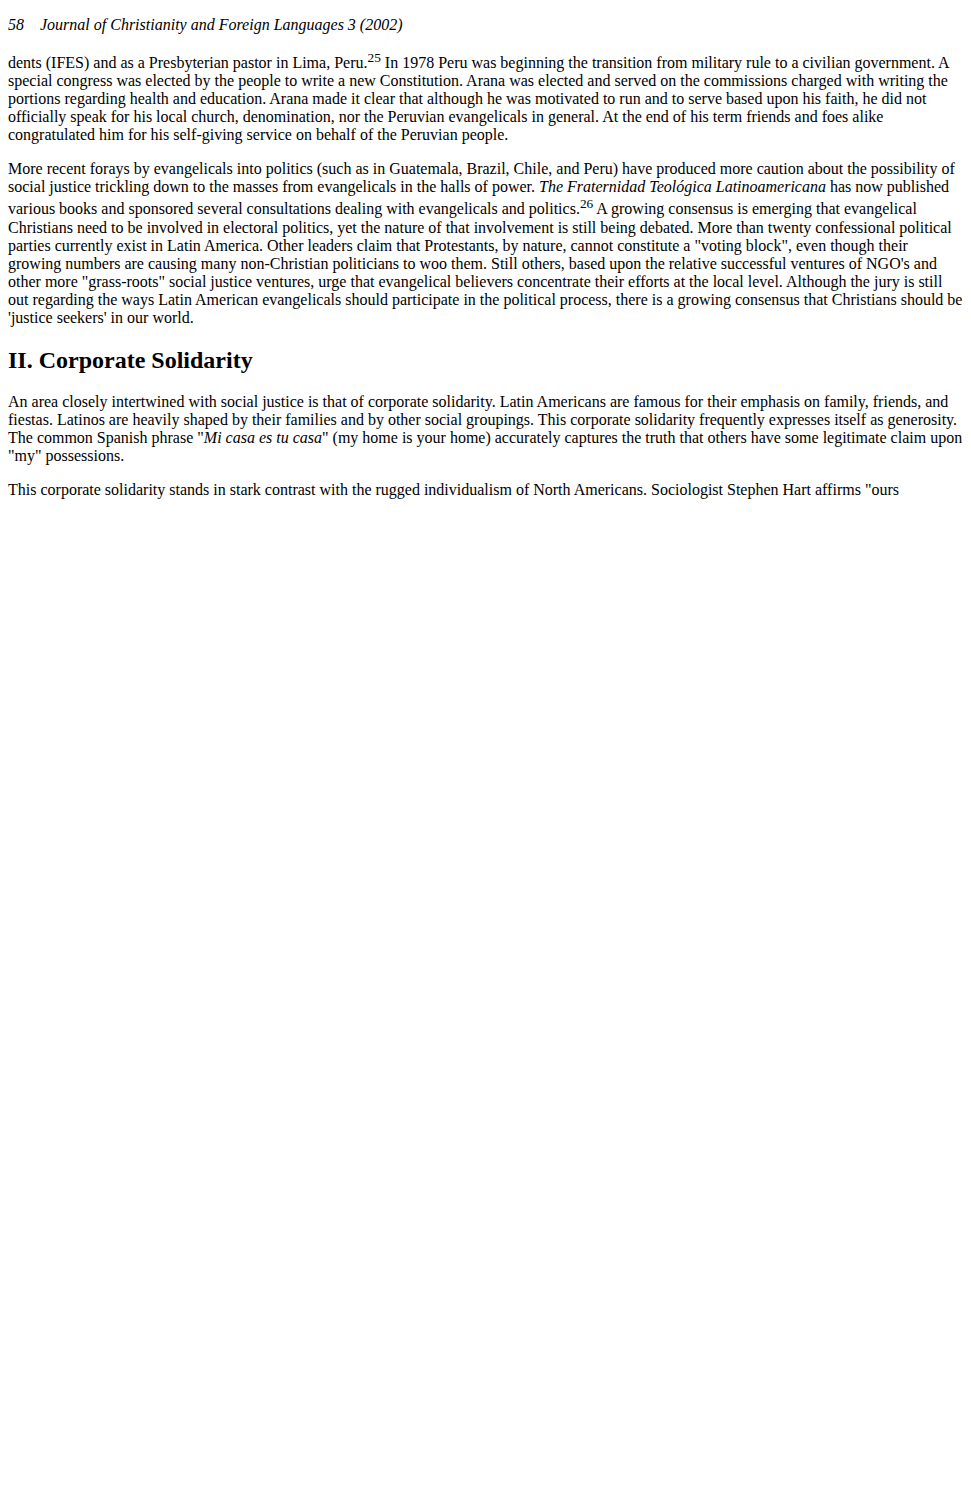58 Journal of Christianity and Foreign Languages 3 (2002)
dents (IFES) and as a Presbyterian pastor in Lima, Peru.25 In 1978 Peru was beginning the transition from military rule to a civilian government. A special congress was elected by the people to write a new Constitution. Arana was elected and served on the commissions charged with writing the portions regarding health and education. Arana made it clear that although he was motivated to run and to serve based upon his faith, he did not officially speak for his local church, denomination, nor the Peruvian evangelicals in general. At the end of his term friends and foes alike congratulated him for his self-giving service on behalf of the Peruvian people.
More recent forays by evangelicals into politics (such as in Guatemala, Brazil, Chile, and Peru) have produced more caution about the possibility of social justice trickling down to the masses from evangelicals in the halls of power. The Fraternidad Teológica Latinoamericana has now published various books and sponsored several consultations dealing with evangelicals and politics.26 A growing consensus is emerging that evangelical Christians need to be involved in electoral politics, yet the nature of that involvement is still being debated. More than twenty confessional political parties currently exist in Latin America. Other leaders claim that Protestants, by nature, cannot constitute a "voting block", even though their growing numbers are causing many non-Christian politicians to woo them. Still others, based upon the relative successful ventures of NGO's and other more "grass-roots" social justice ventures, urge that evangelical believers concentrate their efforts at the local level. Although the jury is still out regarding the ways Latin American evangelicals should participate in the political process, there is a growing consensus that Christians should be 'justice seekers' in our world.
II. Corporate Solidarity
An area closely intertwined with social justice is that of corporate solidarity. Latin Americans are famous for their emphasis on family, friends, and fiestas. Latinos are heavily shaped by their families and by other social groupings. This corporate solidarity frequently expresses itself as generosity. The common Spanish phrase "Mi casa es tu casa" (my home is your home) accurately captures the truth that others have some legitimate claim upon "my" possessions.
This corporate solidarity stands in stark contrast with the rugged individualism of North Americans. Sociologist Stephen Hart affirms "ours